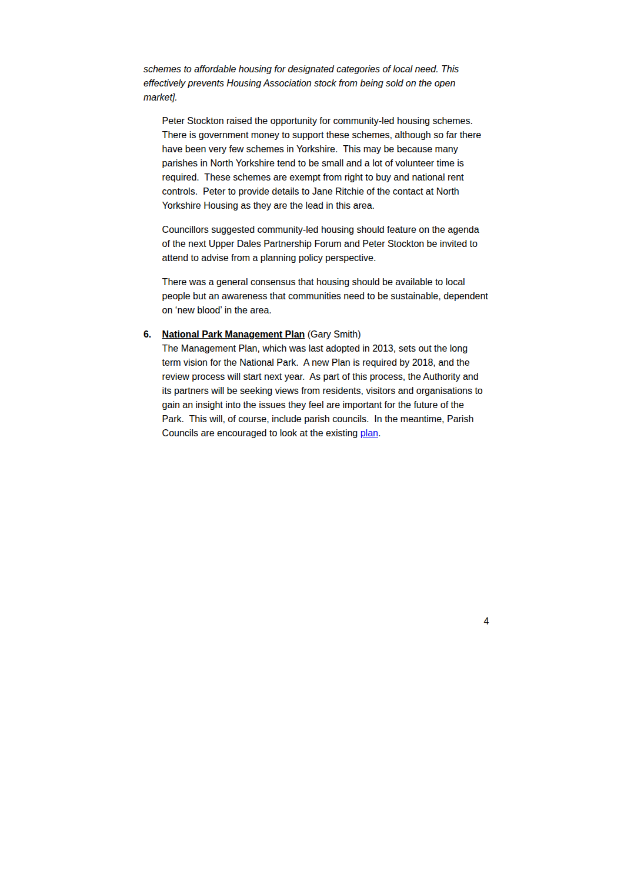schemes to affordable housing for designated categories of local need. This effectively prevents Housing Association stock from being sold on the open market].
Peter Stockton raised the opportunity for community-led housing schemes. There is government money to support these schemes, although so far there have been very few schemes in Yorkshire. This may be because many parishes in North Yorkshire tend to be small and a lot of volunteer time is required. These schemes are exempt from right to buy and national rent controls. Peter to provide details to Jane Ritchie of the contact at North Yorkshire Housing as they are the lead in this area.
Councillors suggested community-led housing should feature on the agenda of the next Upper Dales Partnership Forum and Peter Stockton be invited to attend to advise from a planning policy perspective.
There was a general consensus that housing should be available to local people but an awareness that communities need to be sustainable, dependent on ‘new blood’ in the area.
National Park Management Plan (Gary Smith)
The Management Plan, which was last adopted in 2013, sets out the long term vision for the National Park. A new Plan is required by 2018, and the review process will start next year. As part of this process, the Authority and its partners will be seeking views from residents, visitors and organisations to gain an insight into the issues they feel are important for the future of the Park. This will, of course, include parish councils. In the meantime, Parish Councils are encouraged to look at the existing plan.
4